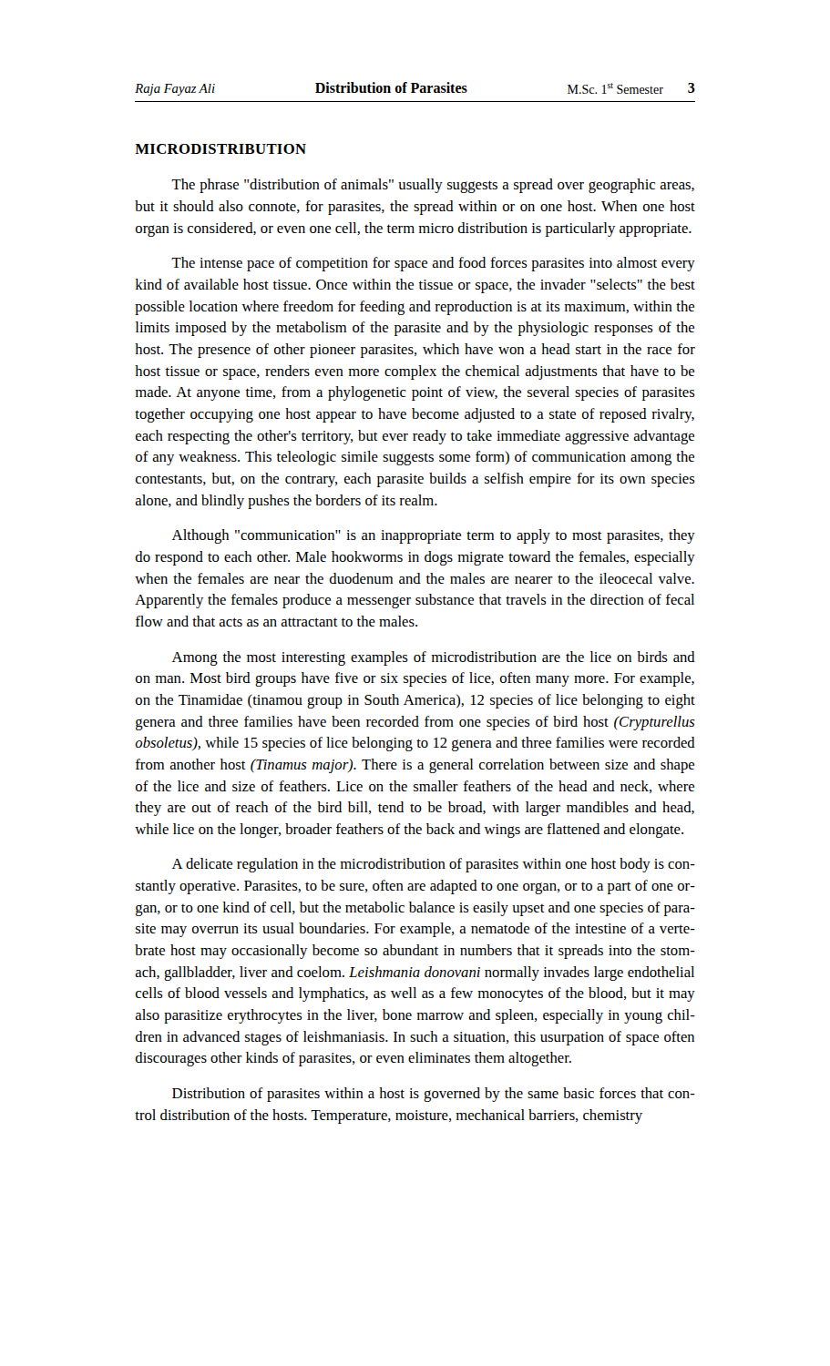Raja Fayaz Ali Distribution of Parasites M.Sc. 1st Semester 3
Microdistribution
The phrase "distribution of animals" usually suggests a spread over geographic areas, but it should also connote, for parasites, the spread within or on one host. When one host organ is considered, or even one cell, the term micro distribution is particularly appropriate.
The intense pace of competition for space and food forces parasites into almost every kind of available host tissue. Once within the tissue or space, the invader "selects" the best possible location where freedom for feeding and reproduction is at its maximum, within the limits imposed by the metabolism of the parasite and by the physiologic responses of the host. The presence of other pioneer parasites, which have won a head start in the race for host tissue or space, renders even more complex the chemical adjustments that have to be made. At anyone time, from a phylogenetic point of view, the several species of parasites together occupying one host appear to have become adjusted to a state of reposed rivalry, each respecting the other's territory, but ever ready to take immediate aggressive advantage of any weakness. This teleologic simile suggests some form) of communication among the contestants, but, on the contrary, each parasite builds a selfish empire for its own species alone, and blindly pushes the borders of its realm.
Although "communication" is an inappropriate term to apply to most parasites, they do respond to each other. Male hookworms in dogs migrate toward the females, especially when the females are near the duodenum and the males are nearer to the ileocecal valve. Apparently the females produce a messenger substance that travels in the direction of fecal flow and that acts as an attractant to the males.
Among the most interesting examples of microdistribution are the lice on birds and on man. Most bird groups have five or six species of lice, often many more. For example, on the Tinamidae (tinamou group in South America), 12 species of lice belonging to eight genera and three families have been recorded from one species of bird host (Crypturellus obsoletus), while 15 species of lice belonging to 12 genera and three families were recorded from another host (Tinamus major). There is a general correlation between size and shape of the lice and size of feathers. Lice on the smaller feathers of the head and neck, where they are out of reach of the bird bill, tend to be broad, with larger mandibles and head, while lice on the longer, broader feathers of the back and wings are flattened and elongate.
A delicate regulation in the microdistribution of parasites within one host body is constantly operative. Parasites, to be sure, often are adapted to one organ, or to a part of one organ, or to one kind of cell, but the metabolic balance is easily upset and one species of parasite may overrun its usual boundaries. For example, a nematode of the intestine of a vertebrate host may occasionally become so abundant in numbers that it spreads into the stomach, gallbladder, liver and coelom. Leishmania donovani normally invades large endothelial cells of blood vessels and lymphatics, as well as a few monocytes of the blood, but it may also parasitize erythrocytes in the liver, bone marrow and spleen, especially in young children in advanced stages of leishmaniasis. In such a situation, this usurpation of space often discourages other kinds of parasites, or even eliminates them altogether.
Distribution of parasites within a host is governed by the same basic forces that control distribution of the hosts. Temperature, moisture, mechanical barriers, chemistry